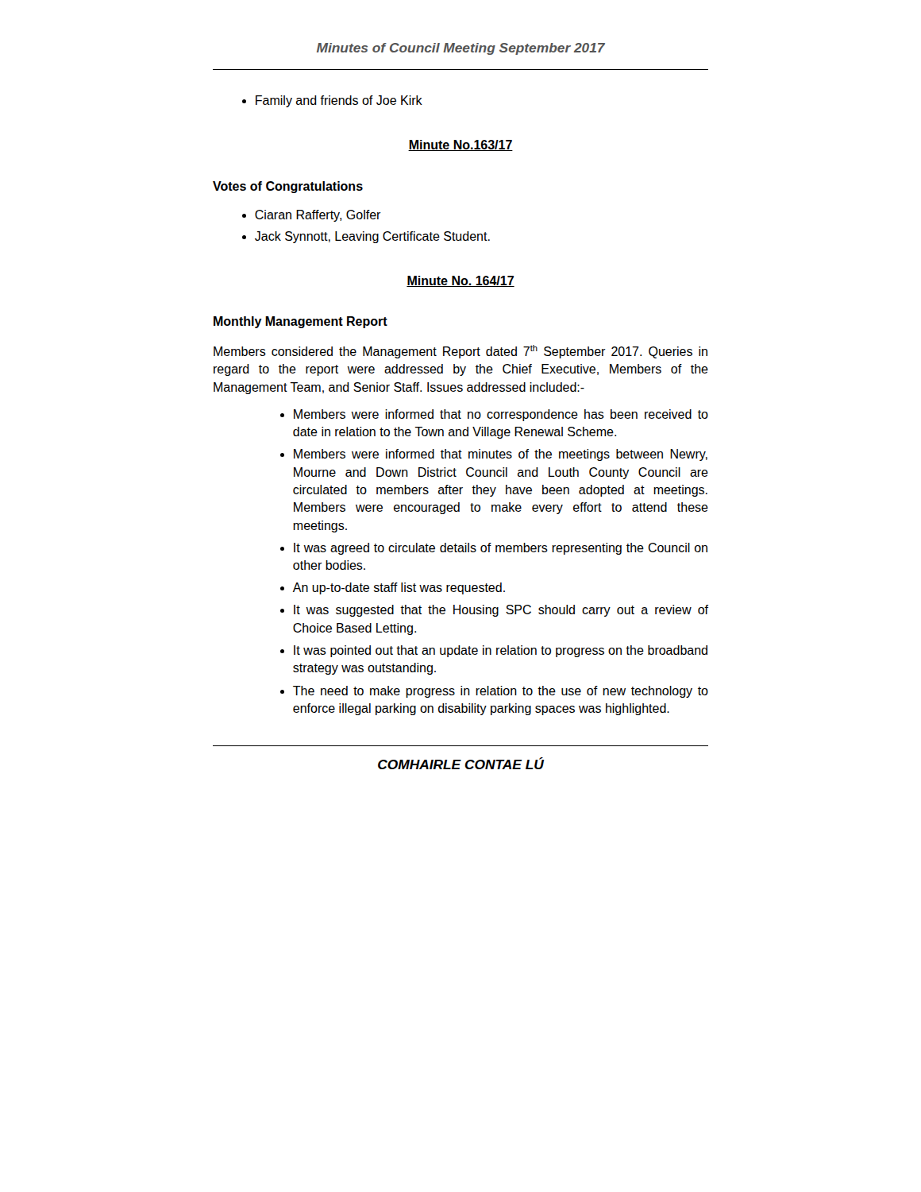Minutes of Council Meeting September 2017
Family and friends of Joe Kirk
Minute No.163/17
Votes of Congratulations
Ciaran Rafferty, Golfer
Jack Synnott, Leaving Certificate Student.
Minute No. 164/17
Monthly Management Report
Members considered the Management Report dated 7th September 2017. Queries in regard to the report were addressed by the Chief Executive, Members of the Management Team, and Senior Staff. Issues addressed included:-
Members were informed that no correspondence has been received to date in relation to the Town and Village Renewal Scheme.
Members were informed that minutes of the meetings between Newry, Mourne and Down District Council and Louth County Council are circulated to members after they have been adopted at meetings. Members were encouraged to make every effort to attend these meetings.
It was agreed to circulate details of members representing the Council on other bodies.
An up-to-date staff list was requested.
It was suggested that the Housing SPC should carry out a review of Choice Based Letting.
It was pointed out that an update in relation to progress on the broadband strategy was outstanding.
The need to make progress in relation to the use of new technology to enforce illegal parking on disability parking spaces was highlighted.
COMHAIRLE CONTAE LÚ